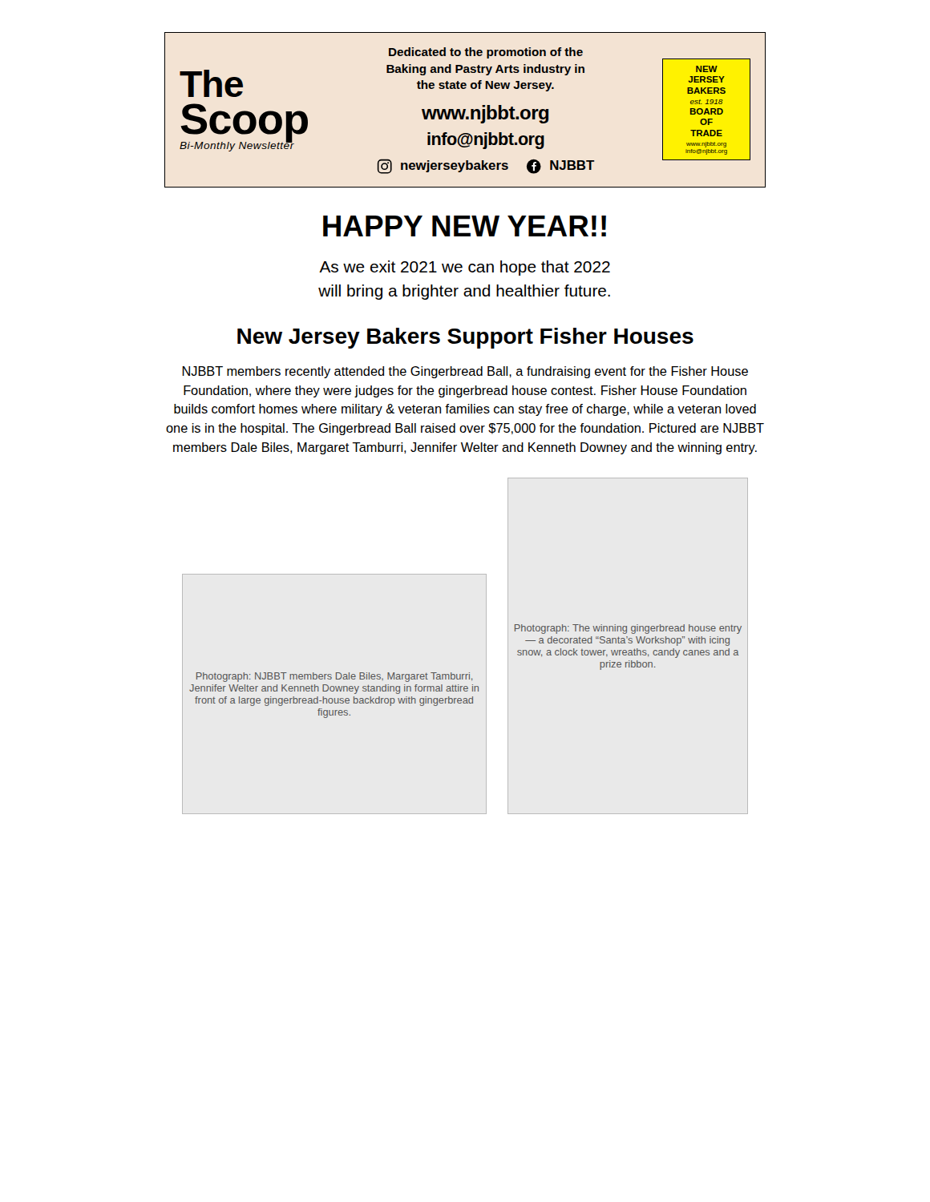The Scoop
Bi-Monthly Newsletter
Dedicated to the promotion of the
Baking and Pastry Arts industry in
the state of New Jersey.
www.njbbt.org
info@njbbt.org
newjerseybakers NJBBT
NEW
JERSEY
BAKERS
est. 1918
BOARD
OF
TRADE
www.njbbt.org
info@njbbt.org
HAPPY NEW YEAR!!
As we exit 2021 we can hope that 2022
will bring a brighter and healthier future.
New Jersey Bakers Support Fisher Houses
NJBBT members recently attended the Gingerbread Ball, a fundraising event for the Fisher House Foundation, where they were judges for the gingerbread house contest. Fisher House Foundation builds comfort homes where military & veteran families can stay free of charge, while a veteran loved one is in the hospital. The Gingerbread Ball raised over $75,000 for the foundation. Pictured are NJBBT members Dale Biles, Margaret Tamburri, Jennifer Welter and Kenneth Downey and the winning entry.
Photograph: NJBBT members Dale Biles, Margaret Tamburri, Jennifer Welter and Kenneth Downey standing in formal attire in front of a large gingerbread-house backdrop with gingerbread figures.
Photograph: The winning gingerbread house entry — a decorated “Santa’s Workshop” with icing snow, a clock tower, wreaths, candy canes and a prize ribbon.